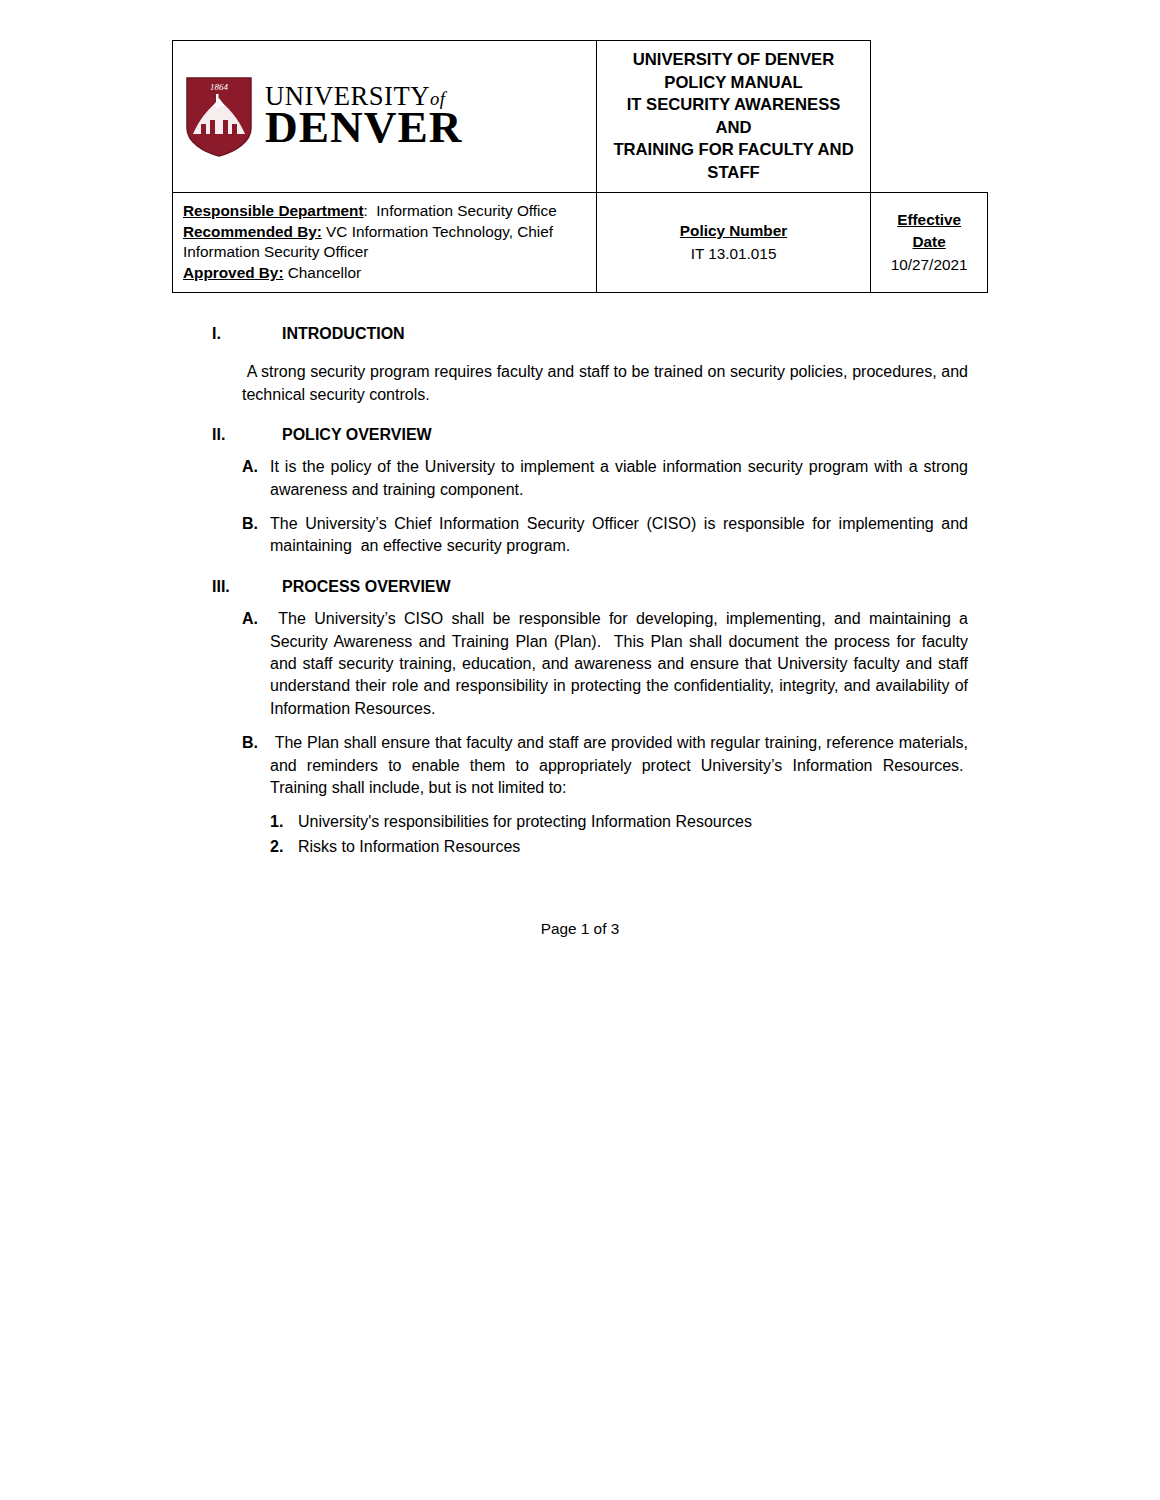| 1864 UNIVERSITY of DENVER | UNIVERSITY OF DENVER POLICY MANUAL IT SECURITY AWARENESS AND TRAINING FOR FACULTY AND STAFF |
| Responsible Department : Information Security Office Recommended By: VC Information Technology, Chief Information Security Officer Approved By: Chancellor | Policy Number IT 13.01.015 | Effective Date 10/27/2021 |
I. INTRODUCTION
A strong security program requires faculty and staff to be trained on security policies, procedures, and technical security controls.
II. POLICY OVERVIEW
A. It is the policy of the University to implement a viable information security program with a strong awareness and training component.
B. The University’s Chief Information Security Officer (CISO) is responsible for implementing and maintaining an effective security program.
III. PROCESS OVERVIEW
A. The University’s CISO shall be responsible for developing, implementing, and maintaining a Security Awareness and Training Plan (Plan). This Plan shall document the process for faculty and staff security training, education, and awareness and ensure that University faculty and staff understand their role and responsibility in protecting the confidentiality, integrity, and availability of Information Resources.
B. The Plan shall ensure that faculty and staff are provided with regular training, reference materials, and reminders to enable them to appropriately protect University’s Information Resources. Training shall include, but is not limited to:
1. University's responsibilities for protecting Information Resources
2. Risks to Information Resources
Page 1 of 3